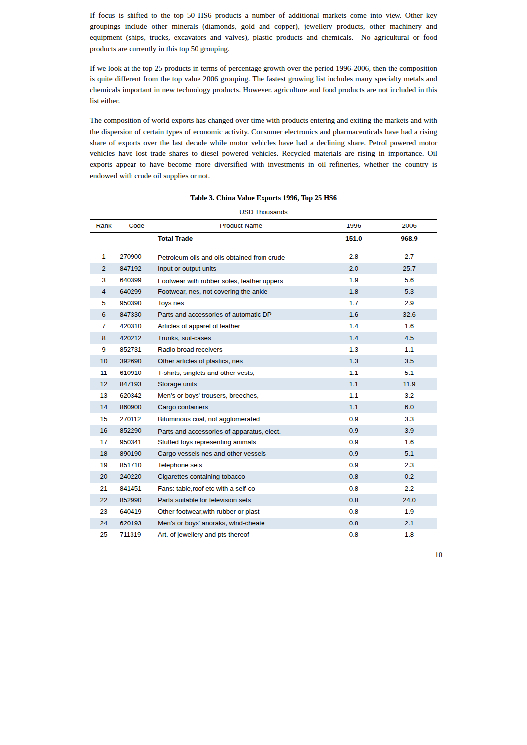If focus is shifted to the top 50 HS6 products a number of additional markets come into view. Other key groupings include other minerals (diamonds, gold and copper), jewellery products, other machinery and equipment (ships, trucks, excavators and valves), plastic products and chemicals. No agricultural or food products are currently in this top 50 grouping.
If we look at the top 25 products in terms of percentage growth over the period 1996-2006, then the composition is quite different from the top value 2006 grouping. The fastest growing list includes many specialty metals and chemicals important in new technology products. However. agriculture and food products are not included in this list either.
The composition of world exports has changed over time with products entering and exiting the markets and with the dispersion of certain types of economic activity. Consumer electronics and pharmaceuticals have had a rising share of exports over the last decade while motor vehicles have had a declining share. Petrol powered motor vehicles have lost trade shares to diesel powered vehicles. Recycled materials are rising in importance. Oil exports appear to have become more diversified with investments in oil refineries, whether the country is endowed with crude oil supplies or not.
Table 3. China Value Exports 1996, Top 25 HS6
USD Thousands
| Rank | Code | Product Name | 1996 | 2006 |
| --- | --- | --- | --- | --- |
| | | Total Trade | 151.0 | 968.9 |
| 1 | 270900 | Petroleum oils and oils obtained from crude | 2.8 | 2.7 |
| 2 | 847192 | Input or output units | 2.0 | 25.7 |
| 3 | 640399 | Footwear with rubber soles, leather uppers | 1.9 | 5.6 |
| 4 | 640299 | Footwear, nes, not covering the ankle | 1.8 | 5.3 |
| 5 | 950390 | Toys nes | 1.7 | 2.9 |
| 6 | 847330 | Parts and accessories of automatic DP | 1.6 | 32.6 |
| 7 | 420310 | Articles of apparel of leather | 1.4 | 1.6 |
| 8 | 420212 | Trunks, suit-cases | 1.4 | 4.5 |
| 9 | 852731 | Radio broad receivers | 1.3 | 1.1 |
| 10 | 392690 | Other articles of plastics, nes | 1.3 | 3.5 |
| 11 | 610910 | T-shirts, singlets and other vests, | 1.1 | 5.1 |
| 12 | 847193 | Storage units | 1.1 | 11.9 |
| 13 | 620342 | Men's or boys' trousers, breeches, | 1.1 | 3.2 |
| 14 | 860900 | Cargo containers | 1.1 | 6.0 |
| 15 | 270112 | Bituminous coal, not agglomerated | 0.9 | 3.3 |
| 16 | 852290 | Parts and accessories of apparatus, elect. | 0.9 | 3.9 |
| 17 | 950341 | Stuffed toys representing animals | 0.9 | 1.6 |
| 18 | 890190 | Cargo vessels nes and other vessels | 0.9 | 5.1 |
| 19 | 851710 | Telephone sets | 0.9 | 2.3 |
| 20 | 240220 | Cigarettes containing tobacco | 0.8 | 0.2 |
| 21 | 841451 | Fans: table,roof etc with a self-co | 0.8 | 2.2 |
| 22 | 852990 | Parts suitable for television sets | 0.8 | 24.0 |
| 23 | 640419 | Other footwear,with rubber or plast | 0.8 | 1.9 |
| 24 | 620193 | Men's or boys' anoraks, wind-cheate | 0.8 | 2.1 |
| 25 | 711319 | Art. of jewellery and pts thereof | 0.8 | 1.8 |
10